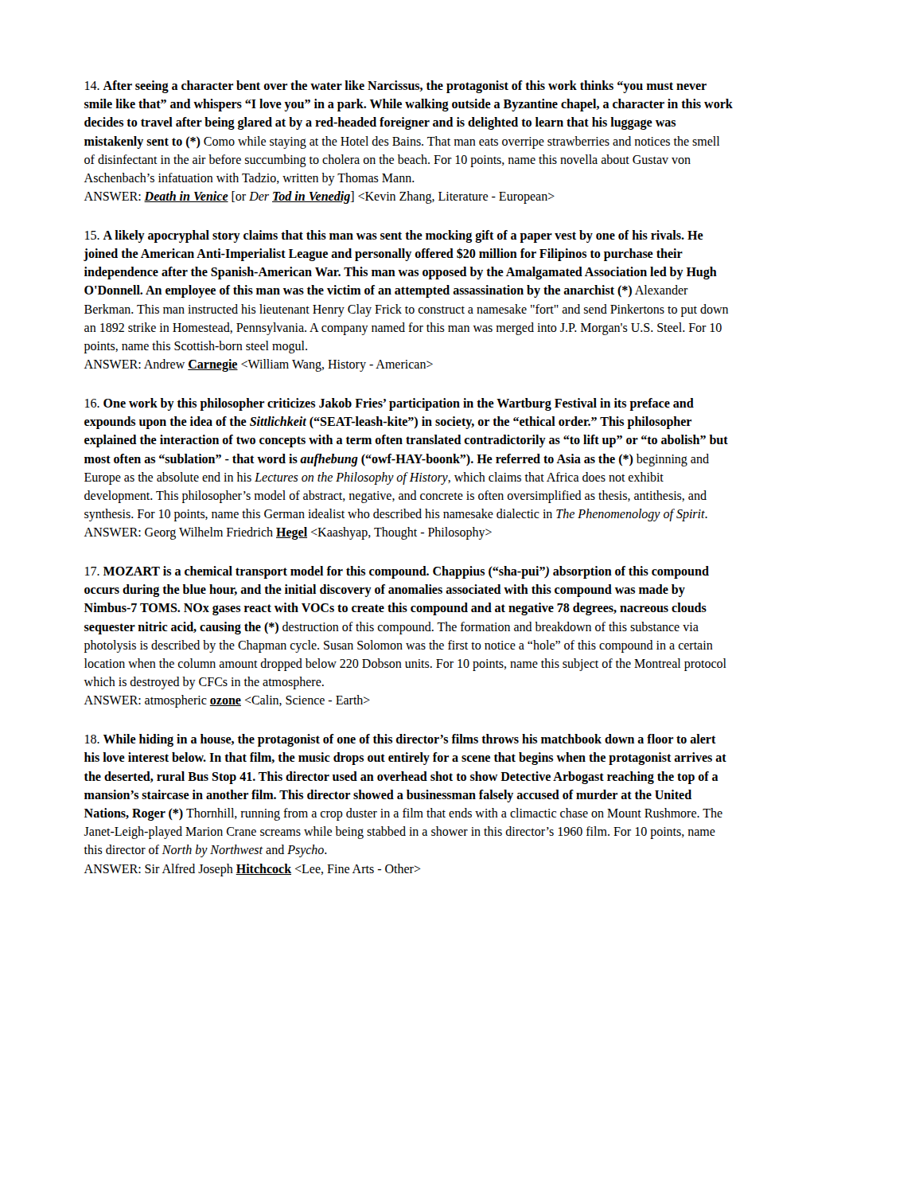14. After seeing a character bent over the water like Narcissus, the protagonist of this work thinks “you must never smile like that” and whispers “I love you” in a park. While walking outside a Byzantine chapel, a character in this work decides to travel after being glared at by a red-headed foreigner and is delighted to learn that his luggage was mistakenly sent to (*) Como while staying at the Hotel des Bains. That man eats overripe strawberries and notices the smell of disinfectant in the air before succumbing to cholera on the beach. For 10 points, name this novella about Gustav von Aschenbach’s infatuation with Tadzio, written by Thomas Mann.
ANSWER: Death in Venice [or Der Tod in Venedig] <Kevin Zhang, Literature - European>
15. A likely apocryphal story claims that this man was sent the mocking gift of a paper vest by one of his rivals. He joined the American Anti-Imperialist League and personally offered $20 million for Filipinos to purchase their independence after the Spanish-American War. This man was opposed by the Amalgamated Association led by Hugh O'Donnell. An employee of this man was the victim of an attempted assassination by the anarchist (*) Alexander Berkman. This man instructed his lieutenant Henry Clay Frick to construct a namesake "fort" and send Pinkertons to put down an 1892 strike in Homestead, Pennsylvania. A company named for this man was merged into J.P. Morgan's U.S. Steel. For 10 points, name this Scottish-born steel mogul.
ANSWER: Andrew Carnegie <William Wang, History - American>
16. One work by this philosopher criticizes Jakob Fries’ participation in the Wartburg Festival in its preface and expounds upon the idea of the Sittlichkeit (“SEAT-leash-kite”) in society, or the “ethical order.” This philosopher explained the interaction of two concepts with a term often translated contradictorily as “to lift up” or “to abolish” but most often as “sublation” - that word is aufhebung (“owf-HAY-boonk”). He referred to Asia as the (*) beginning and Europe as the absolute end in his Lectures on the Philosophy of History, which claims that Africa does not exhibit development. This philosopher’s model of abstract, negative, and concrete is often oversimplified as thesis, antithesis, and synthesis. For 10 points, name this German idealist who described his namesake dialectic in The Phenomenology of Spirit.
ANSWER: Georg Wilhelm Friedrich Hegel <Kaashyap, Thought - Philosophy>
17. MOZART is a chemical transport model for this compound. Chappius (“sha-pui”) absorption of this compound occurs during the blue hour, and the initial discovery of anomalies associated with this compound was made by Nimbus-7 TOMS. NOx gases react with VOCs to create this compound and at negative 78 degrees, nacreous clouds sequester nitric acid, causing the (*) destruction of this compound. The formation and breakdown of this substance via photolysis is described by the Chapman cycle. Susan Solomon was the first to notice a “hole” of this compound in a certain location when the column amount dropped below 220 Dobson units. For 10 points, name this subject of the Montreal protocol which is destroyed by CFCs in the atmosphere.
ANSWER: atmospheric ozone <Calin, Science - Earth>
18. While hiding in a house, the protagonist of one of this director’s films throws his matchbook down a floor to alert his love interest below. In that film, the music drops out entirely for a scene that begins when the protagonist arrives at the deserted, rural Bus Stop 41. This director used an overhead shot to show Detective Arbogast reaching the top of a mansion’s staircase in another film. This director showed a businessman falsely accused of murder at the United Nations, Roger (*) Thornhill, running from a crop duster in a film that ends with a climactic chase on Mount Rushmore. The Janet-Leigh-played Marion Crane screams while being stabbed in a shower in this director’s 1960 film. For 10 points, name this director of North by Northwest and Psycho.
ANSWER: Sir Alfred Joseph Hitchcock <Lee, Fine Arts - Other>